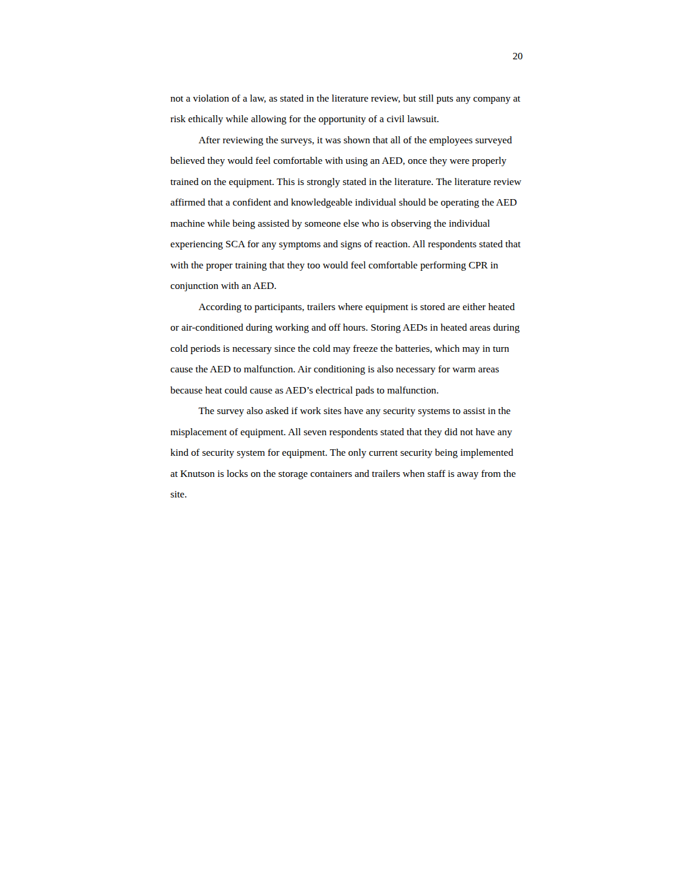20
not a violation of a law, as stated in the literature review, but still puts any company at risk ethically while allowing for the opportunity of a civil lawsuit.
After reviewing the surveys, it was shown that all of the employees surveyed believed they would feel comfortable with using an AED, once they were properly trained on the equipment. This is strongly stated in the literature. The literature review affirmed that a confident and knowledgeable individual should be operating the AED machine while being assisted by someone else who is observing the individual experiencing SCA for any symptoms and signs of reaction. All respondents stated that with the proper training that they too would feel comfortable performing CPR in conjunction with an AED.
According to participants, trailers where equipment is stored are either heated or air-conditioned during working and off hours. Storing AEDs in heated areas during cold periods is necessary since the cold may freeze the batteries, which may in turn cause the AED to malfunction. Air conditioning is also necessary for warm areas because heat could cause as AED’s electrical pads to malfunction.
The survey also asked if work sites have any security systems to assist in the misplacement of equipment. All seven respondents stated that they did not have any kind of security system for equipment. The only current security being implemented at Knutson is locks on the storage containers and trailers when staff is away from the site.